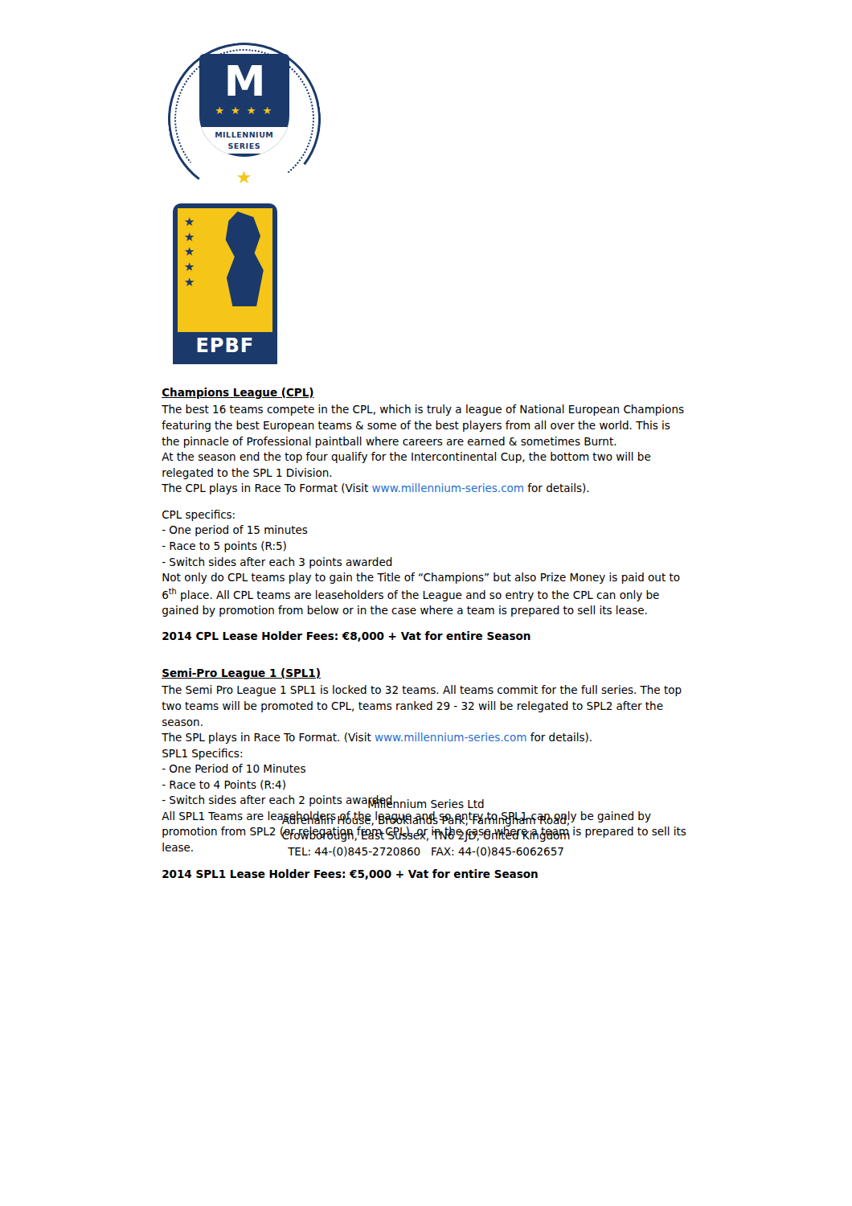M
★ ★ ★ ★
MILLENNIUM SERIES
★
★
★
★
★
★
EPBF
Champions League (CPL)
The best 16 teams compete in the CPL, which is truly a league of National European Champions featuring the best European teams & some of the best players from all over the world. This is the pinnacle of Professional paintball where careers are earned & sometimes Burnt.
At the season end the top four qualify for the Intercontinental Cup, the bottom two will be relegated to the SPL 1 Division.
The CPL plays in Race To Format (Visit www.millennium-series.com for details).
CPL specifics:
- One period of 15 minutes
- Race to 5 points (R:5)
- Switch sides after each 3 points awarded
Not only do CPL teams play to gain the Title of “Champions” but also Prize Money is paid out to 6th place. All CPL teams are leaseholders of the League and so entry to the CPL can only be gained by promotion from below or in the case where a team is prepared to sell its lease.
2014 CPL Lease Holder Fees: €8,000 + Vat for entire Season
Semi-Pro League 1 (SPL1)
The Semi Pro League 1 SPL1 is locked to 32 teams. All teams commit for the full series. The top two teams will be promoted to CPL, teams ranked 29 - 32 will be relegated to SPL2 after the season.
The SPL plays in Race To Format. (Visit www.millennium-series.com for details).
SPL1 Specifics:
- One Period of 10 Minutes
- Race to 4 Points (R:4)
- Switch sides after each 2 points awarded
All SPL1 Teams are leaseholders of the league and so entry to SPL1 can only be gained by promotion from SPL2 (or relegation from CPL), or in the case where a team is prepared to sell its lease.
2014 SPL1 Lease Holder Fees: €5,000 + Vat for entire Season
Millennium Series Ltd
Adrenalin House, Brooklands Park, Farningham Road,
Crowborough, East Sussex, TN6 2JD, United Kingdom
TEL: 44-(0)845-2720860 FAX: 44-(0)845-6062657